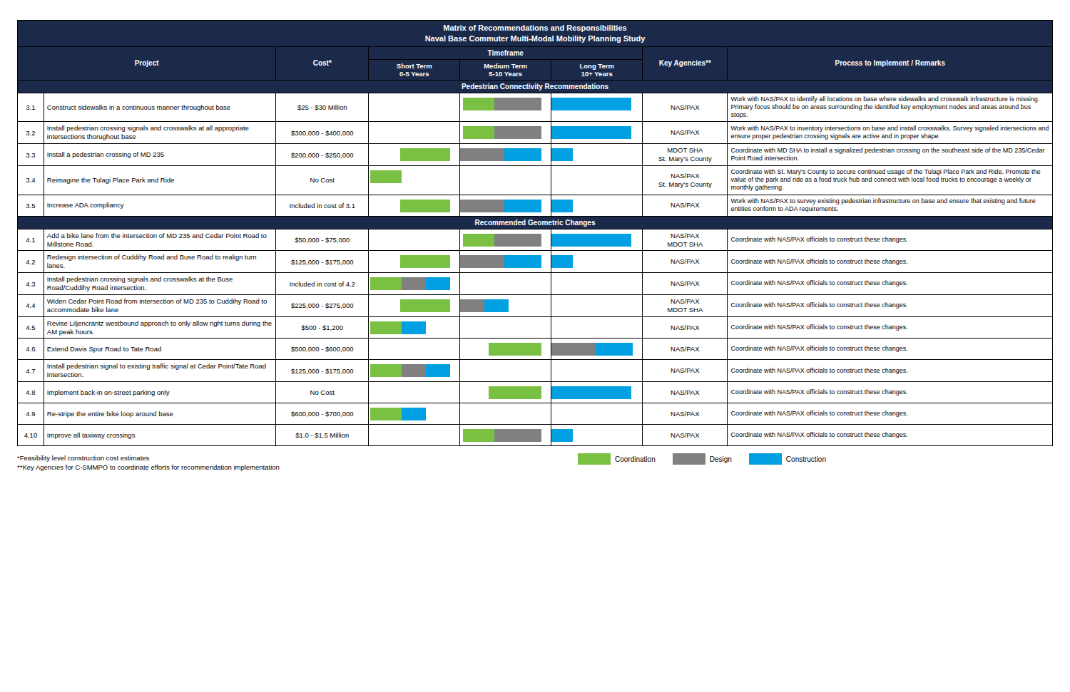| Matrix of Recommendations and Responsibilities Naval Base Commuter Multi-Modal Mobility Planning Study |
| Project | Cost* | Timeframe | Key Agencies** | Process to Implement / Remarks |
| Short Term 0-5 Years | Medium Term 5-10 Years | Long Term 10+ Years |
| Pedestrian Connectivity Recommendations |
| 3.1 | Construct sidewalks in a continuous manner throughout base | $25 - $30 Million | | | | NAS/PAX | Work with NAS/PAX to identify all locations on base where sidewalks and crosswalk infrastructure is missing. Primary focus should be on areas surrounding the identifed key employment nodes and areas around bus stops. |
| 3.2 | Install pedestrian crossing signals and crosswalks at all appropriate intersections thorughout base | $300,000 - $400,000 | | | | NAS/PAX | Work with NAS/PAX to inventory intersections on base and install crosswalks. Survey signaled intersections and ensure proper pedestrian crossing signals are active and in proper shape. |
| 3.3 | Install a pedestrian crossing of MD 235 | $200,000 - $250,000 | | | | MDOT SHA St. Mary's County | Coordinate with MD SHA to install a signalized pedestrian crossing on the southeast side of the MD 235/Cedar Point Road intersection. |
| 3.4 | Reimagine the Tulagi Place Park and Ride | No Cost | | | | NAS/PAX St. Mary's County | Coordinate with St. Mary's County to secure continued usage of the Tulagi Place Park and Ride. Promote the value of the park and ride as a food truck hub and connect with local food trucks to encourage a weekly or monthly gathering. |
| 3.5 | Increase ADA compliancy | Included in cost of 3.1 | | | | NAS/PAX | Work with NAS/PAX to survey existing pedestrian infrastructure on base and ensure that existing and future entities conform to ADA requirements. |
| Recommended Geometric Changes |
| 4.1 | Add a bike lane from the intersection of MD 235 and Cedar Point Road to Millstone Road. | $50,000 - $75,000 | | | | NAS/PAX MDOT SHA | Coordinate with NAS/PAX officials to construct these changes. |
| 4.2 | Redesign intersection of Cuddihy Road and Buse Road to realign turn lanes. | $125,000 - $175,000 | | | | NAS/PAX | Coordinate with NAS/PAX officials to construct these changes. |
| 4.3 | Install pedestrian crossing signals and crosswalks at the Buse Road/Cuddihy Road intersection. | Included in cost of 4.2 | | | | NAS/PAX | Coordinate with NAS/PAX officials to construct these changes. |
| 4.4 | Widen Cedar Point Road from intersection of MD 235 to Cuddihy Road to accommodate bike lane | $225,000 - $275,000 | | | | NAS/PAX MDOT SHA | Coordinate with NAS/PAX officials to construct these changes. |
| 4.5 | Revise Liljencrantz westbound approach to only allow right turns during the AM peak hours. | $500 - $1,200 | | | | NAS/PAX | Coordinate with NAS/PAX officials to construct these changes. |
| 4.6 | Extend Davis Spur Road to Tate Road | $500,000 - $600,000 | | | | NAS/PAX | Coordinate with NAS/PAX officials to construct these changes. |
| 4.7 | Install pedestrian signal to existing traffic signal at Cedar Point/Tate Road intersection. | $125,000 - $175,000 | | | | NAS/PAX | Coordinate with NAS/PAX officials to construct these changes. |
| 4.8 | Implement back-in on-street parking only | No Cost | | | | NAS/PAX | Coordinate with NAS/PAX officials to construct these changes. |
| 4.9 | Re-stripe the entire bike loop around base | $600,000 - $700,000 | | | | NAS/PAX | Coordinate with NAS/PAX officials to construct these changes. |
| 4.10 | Improve all taxiway crossings | $1.0 - $1.5 Million | | | | NAS/PAX | Coordinate with NAS/PAX officials to construct these changes. |
*Feasibility level construction cost estimates
**Key Agencies for C-SMMPO to coordinate efforts for recommendation implementation
Coordination Design Construction